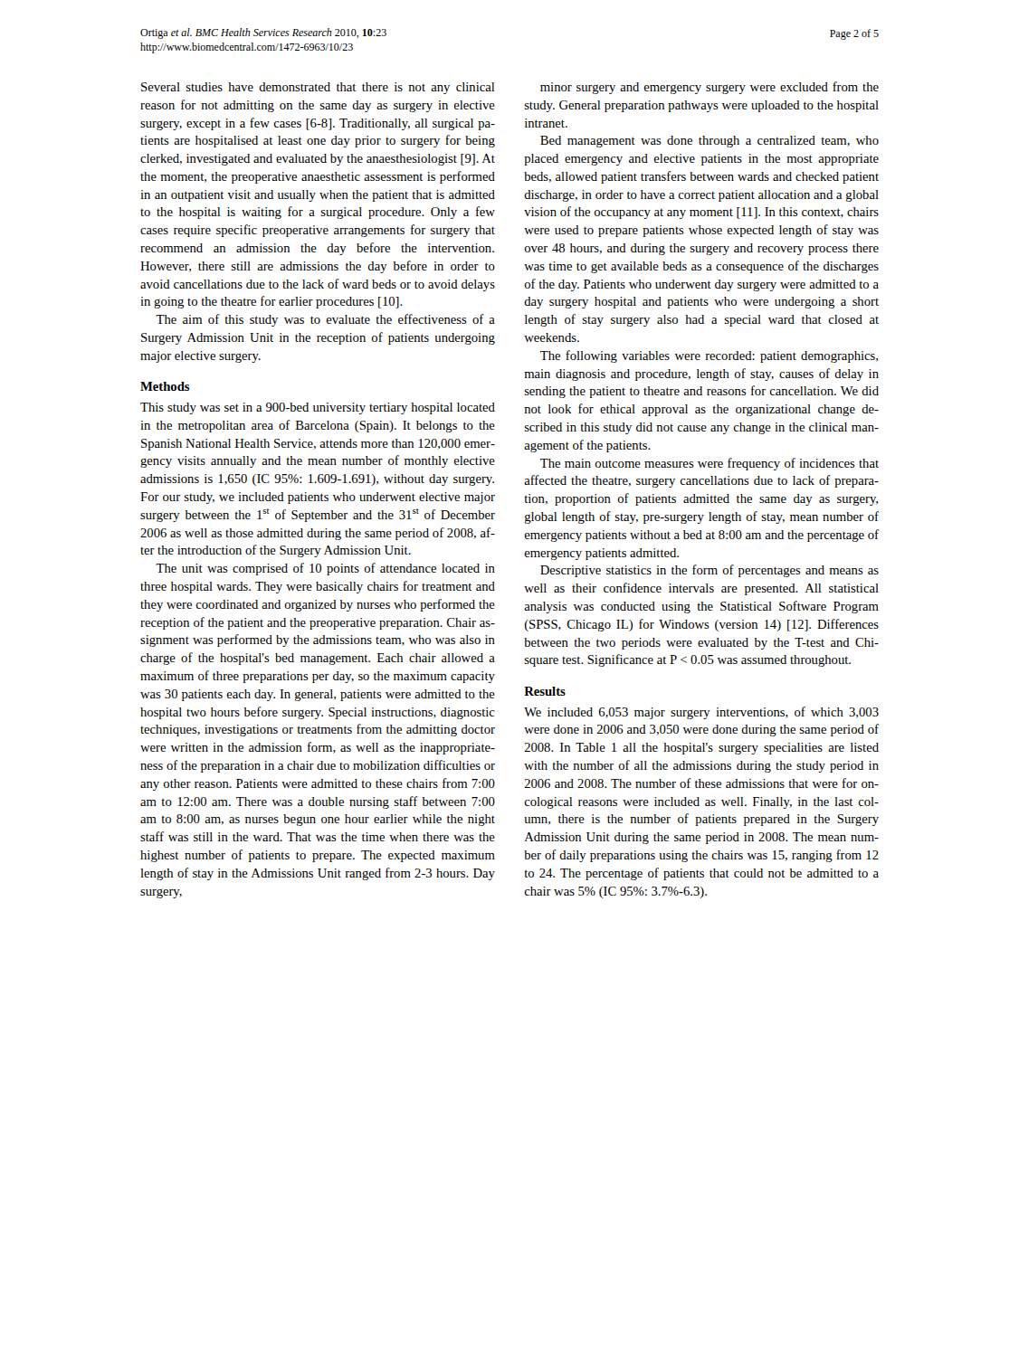Ortiga et al. BMC Health Services Research 2010, 10:23
http://www.biomedcentral.com/1472-6963/10/23
Page 2 of 5
Several studies have demonstrated that there is not any clinical reason for not admitting on the same day as surgery in elective surgery, except in a few cases [6-8]. Traditionally, all surgical patients are hospitalised at least one day prior to surgery for being clerked, investigated and evaluated by the anaesthesiologist [9]. At the moment, the preoperative anaesthetic assessment is performed in an outpatient visit and usually when the patient that is admitted to the hospital is waiting for a surgical procedure. Only a few cases require specific preoperative arrangements for surgery that recommend an admission the day before the intervention. However, there still are admissions the day before in order to avoid cancellations due to the lack of ward beds or to avoid delays in going to the theatre for earlier procedures [10].
The aim of this study was to evaluate the effectiveness of a Surgery Admission Unit in the reception of patients undergoing major elective surgery.
Methods
This study was set in a 900-bed university tertiary hospital located in the metropolitan area of Barcelona (Spain). It belongs to the Spanish National Health Service, attends more than 120,000 emergency visits annually and the mean number of monthly elective admissions is 1,650 (IC 95%: 1.609-1.691), without day surgery. For our study, we included patients who underwent elective major surgery between the 1st of September and the 31st of December 2006 as well as those admitted during the same period of 2008, after the introduction of the Surgery Admission Unit.
The unit was comprised of 10 points of attendance located in three hospital wards. They were basically chairs for treatment and they were coordinated and organized by nurses who performed the reception of the patient and the preoperative preparation. Chair assignment was performed by the admissions team, who was also in charge of the hospital's bed management. Each chair allowed a maximum of three preparations per day, so the maximum capacity was 30 patients each day. In general, patients were admitted to the hospital two hours before surgery. Special instructions, diagnostic techniques, investigations or treatments from the admitting doctor were written in the admission form, as well as the inappropriateness of the preparation in a chair due to mobilization difficulties or any other reason. Patients were admitted to these chairs from 7:00 am to 12:00 am. There was a double nursing staff between 7:00 am to 8:00 am, as nurses begun one hour earlier while the night staff was still in the ward. That was the time when there was the highest number of patients to prepare. The expected maximum length of stay in the Admissions Unit ranged from 2-3 hours. Day surgery,
minor surgery and emergency surgery were excluded from the study. General preparation pathways were uploaded to the hospital intranet.
Bed management was done through a centralized team, who placed emergency and elective patients in the most appropriate beds, allowed patient transfers between wards and checked patient discharge, in order to have a correct patient allocation and a global vision of the occupancy at any moment [11]. In this context, chairs were used to prepare patients whose expected length of stay was over 48 hours, and during the surgery and recovery process there was time to get available beds as a consequence of the discharges of the day. Patients who underwent day surgery were admitted to a day surgery hospital and patients who were undergoing a short length of stay surgery also had a special ward that closed at weekends.
The following variables were recorded: patient demographics, main diagnosis and procedure, length of stay, causes of delay in sending the patient to theatre and reasons for cancellation. We did not look for ethical approval as the organizational change described in this study did not cause any change in the clinical management of the patients.
The main outcome measures were frequency of incidences that affected the theatre, surgery cancellations due to lack of preparation, proportion of patients admitted the same day as surgery, global length of stay, pre-surgery length of stay, mean number of emergency patients without a bed at 8:00 am and the percentage of emergency patients admitted.
Descriptive statistics in the form of percentages and means as well as their confidence intervals are presented. All statistical analysis was conducted using the Statistical Software Program (SPSS, Chicago IL) for Windows (version 14) [12]. Differences between the two periods were evaluated by the T-test and Chi-square test. Significance at P < 0.05 was assumed throughout.
Results
We included 6,053 major surgery interventions, of which 3,003 were done in 2006 and 3,050 were done during the same period of 2008. In Table 1 all the hospital's surgery specialities are listed with the number of all the admissions during the study period in 2006 and 2008. The number of these admissions that were for oncological reasons were included as well. Finally, in the last column, there is the number of patients prepared in the Surgery Admission Unit during the same period in 2008. The mean number of daily preparations using the chairs was 15, ranging from 12 to 24. The percentage of patients that could not be admitted to a chair was 5% (IC 95%: 3.7%-6.3).